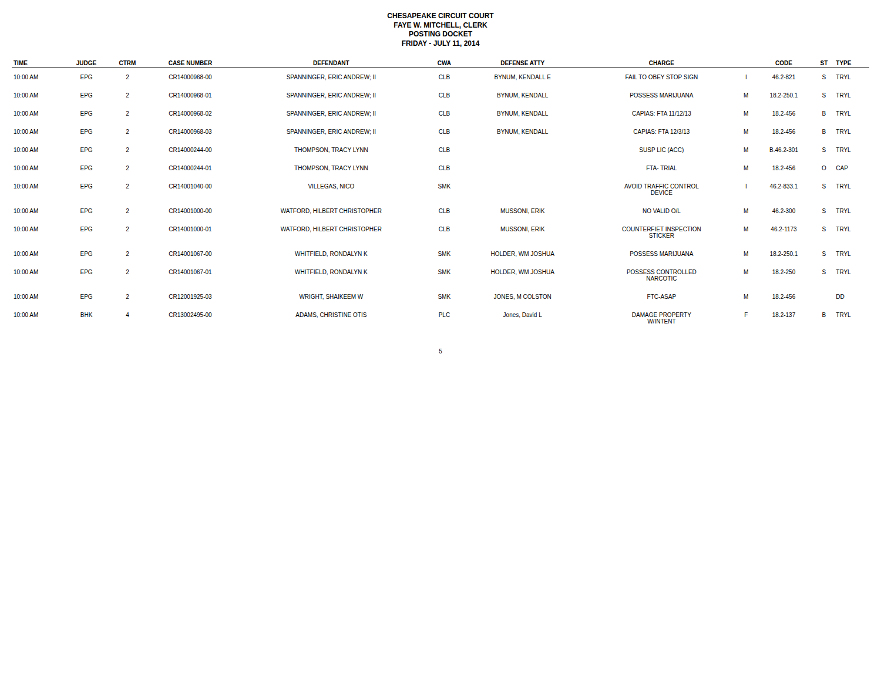CHESAPEAKE CIRCUIT COURT
FAYE W. MITCHELL, CLERK
POSTING DOCKET
FRIDAY - JULY 11, 2014
| TIME | JUDGE | CTRM | CASE NUMBER | DEFENDANT | CWA | DEFENSE ATTY | CHARGE | | CODE | ST | TYPE |
| --- | --- | --- | --- | --- | --- | --- | --- | --- | --- | --- | --- |
| 10:00 AM | EPG | 2 | CR14000968-00 | SPANNINGER, ERIC ANDREW; II | CLB | BYNUM, KENDALL E | FAIL TO OBEY STOP SIGN | I | 46.2-821 | S | TRYL |
| 10:00 AM | EPG | 2 | CR14000968-01 | SPANNINGER, ERIC ANDREW; II | CLB | BYNUM, KENDALL | POSSESS MARIJUANA | M | 18.2-250.1 | S | TRYL |
| 10:00 AM | EPG | 2 | CR14000968-02 | SPANNINGER, ERIC ANDREW; II | CLB | BYNUM, KENDALL | CAPIAS: FTA 11/12/13 | M | 18.2-456 | B | TRYL |
| 10:00 AM | EPG | 2 | CR14000968-03 | SPANNINGER, ERIC ANDREW; II | CLB | BYNUM, KENDALL | CAPIAS: FTA 12/3/13 | M | 18.2-456 | B | TRYL |
| 10:00 AM | EPG | 2 | CR14000244-00 | THOMPSON, TRACY LYNN | CLB | | SUSP LIC (ACC) | M | B.46.2-301 | S | TRYL |
| 10:00 AM | EPG | 2 | CR14000244-01 | THOMPSON, TRACY LYNN | CLB | | FTA- TRIAL | M | 18.2-456 | O | CAP |
| 10:00 AM | EPG | 2 | CR14001040-00 | VILLEGAS, NICO | SMK | | AVOID TRAFFIC CONTROL DEVICE | I | 46.2-833.1 | S | TRYL |
| 10:00 AM | EPG | 2 | CR14001000-00 | WATFORD, HILBERT CHRISTOPHER | CLB | MUSSONI, ERIK | NO VALID O/L | M | 46.2-300 | S | TRYL |
| 10:00 AM | EPG | 2 | CR14001000-01 | WATFORD, HILBERT CHRISTOPHER | CLB | MUSSONI, ERIK | COUNTERFIET INSPECTION STICKER | M | 46.2-1173 | S | TRYL |
| 10:00 AM | EPG | 2 | CR14001067-00 | WHITFIELD, RONDALYN K | SMK | HOLDER, WM JOSHUA | POSSESS MARIJUANA | M | 18.2-250.1 | S | TRYL |
| 10:00 AM | EPG | 2 | CR14001067-01 | WHITFIELD, RONDALYN K | SMK | HOLDER, WM JOSHUA | POSSESS CONTROLLED NARCOTIC | M | 18.2-250 | S | TRYL |
| 10:00 AM | EPG | 2 | CR12001925-03 | WRIGHT, SHAIKEEM W | SMK | JONES, M COLSTON | FTC-ASAP | M | 18.2-456 | | DD |
| 10:00 AM | BHK | 4 | CR13002495-00 | ADAMS, CHRISTINE OTIS | PLC | Jones, David L | DAMAGE PROPERTY W/INTENT | F | 18.2-137 | B | TRYL |
5